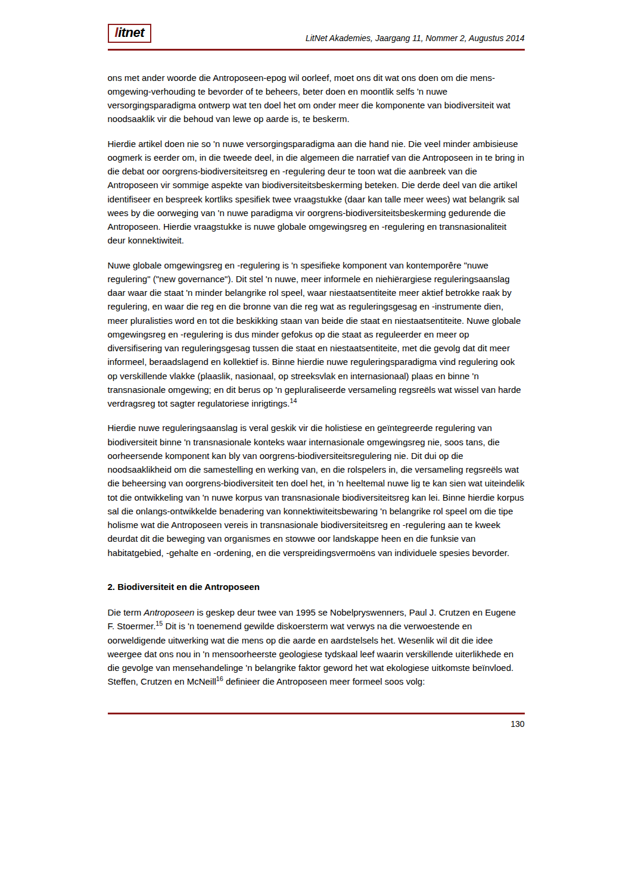litnet
LitNet Akademies, Jaargang 11, Nommer 2, Augustus 2014
ons met ander woorde die Antroposeen-epog wil oorleef, moet ons dit wat ons doen om die mens-omgewing-verhouding te bevorder of te beheers, beter doen en moontlik selfs 'n nuwe versorgingsparadigma ontwerp wat ten doel het om onder meer die komponente van biodiversiteit wat noodsaaklik vir die behoud van lewe op aarde is, te beskerm.
Hierdie artikel doen nie so 'n nuwe versorgingsparadigma aan die hand nie. Die veel minder ambisieuse oogmerk is eerder om, in die tweede deel, in die algemeen die narratief van die Antroposeen in te bring in die debat oor oorgrens-biodiversiteitsreg en -regulering deur te toon wat die aanbreek van die Antroposeen vir sommige aspekte van biodiversiteitsbeskerming beteken. Die derde deel van die artikel identifiseer en bespreek kortliks spesifiek twee vraagstukke (daar kan talle meer wees) wat belangrik sal wees by die oorweging van 'n nuwe paradigma vir oorgrens-biodiversiteitsbeskerming gedurende die Antroposeen. Hierdie vraagstukke is nuwe globale omgewingsreg en -regulering en transnasionaliteit deur konnektiwiteit.
Nuwe globale omgewingsreg en -regulering is 'n spesifieke komponent van kontemporêre "nuwe regulering" ("new governance"). Dit stel 'n nuwe, meer informele en niehiërargiese reguleringsaanslag daar waar die staat 'n minder belangrike rol speel, waar niestaatsentiteite meer aktief betrokke raak by regulering, en waar die reg en die bronne van die reg wat as reguleringsgesag en -instrumente dien, meer pluralisties word en tot die beskikking staan van beide die staat en niestaatsentiteite. Nuwe globale omgewingsreg en -regulering is dus minder gefokus op die staat as reguleerder en meer op diversifisering van reguleringsgesag tussen die staat en niestaatsentiteite, met die gevolg dat dit meer informeel, beraadslagend en kollektief is. Binne hierdie nuwe reguleringsparadigma vind regulering ook op verskillende vlakke (plaaslik, nasionaal, op streeksvlak en internasionaal) plaas en binne 'n transnasionale omgewing; en dit berus op 'n gepluraliseerde versameling regsreëls wat wissel van harde verdragsreg tot sagter regulatoriese inrigtings.14
Hierdie nuwe reguleringsaanslag is veral geskik vir die holistiese en geïntegreerde regulering van biodiversiteit binne 'n transnasionale konteks waar internasionale omgewingsreg nie, soos tans, die oorheersende komponent kan bly van oorgrens-biodiversiteitsregulering nie. Dit dui op die noodsaaklikheid om die samestelling en werking van, en die rolspelers in, die versameling regsreëls wat die beheersing van oorgrens-biodiversiteit ten doel het, in 'n heeltemal nuwe lig te kan sien wat uiteindelik tot die ontwikkeling van 'n nuwe korpus van transnasionale biodiversiteitsreg kan lei. Binne hierdie korpus sal die onlangs-ontwikkelde benadering van konnektiwiteitsbewaring 'n belangrike rol speel om die tipe holisme wat die Antroposeen vereis in transnasionale biodiversiteitsreg en -regulering aan te kweek deurdat dit die beweging van organismes en stowwe oor landskappe heen en die funksie van habitatgebied, -gehalte en -ordening, en die verspreidingsvermoëns van individuele spesies bevorder.
2. Biodiversiteit en die Antroposeen
Die term Antroposeen is geskep deur twee van 1995 se Nobelpryswenners, Paul J. Crutzen en Eugene F. Stoermer.15 Dit is 'n toenemend gewilde diskoersterm wat verwys na die verwoestende en oorweldigende uitwerking wat die mens op die aarde en aardstelsels het. Wesenlik wil dit die idee weergee dat ons nou in 'n mensoorheerste geologiese tydskaal leef waarin verskillende uiterlikhede en die gevolge van mensehandelinge 'n belangrike faktor geword het wat ekologiese uitkomste beïnvloed. Steffen, Crutzen en McNeill16 definieer die Antroposeen meer formeel soos volg:
130